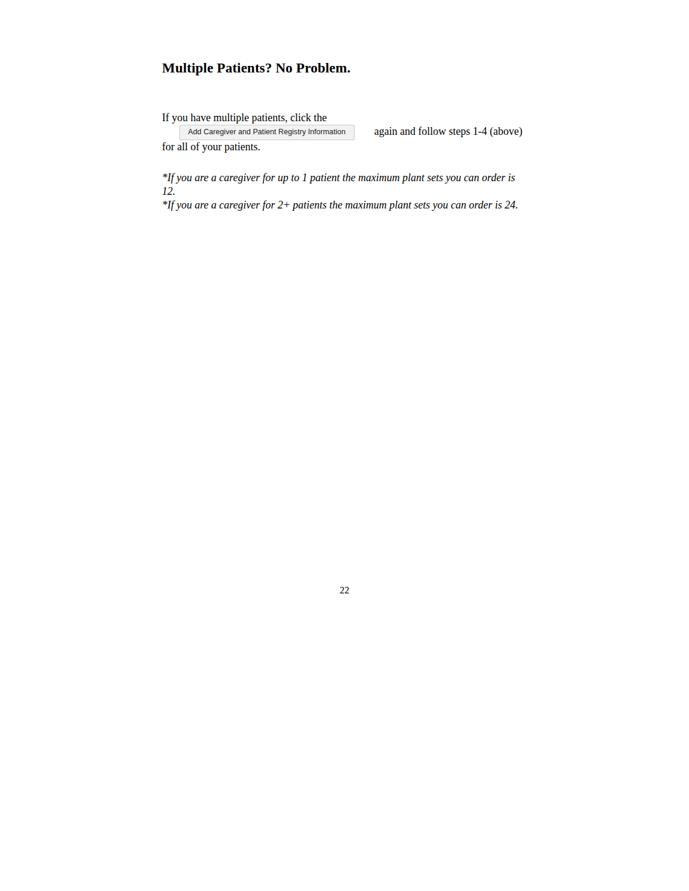Multiple Patients? No Problem.
If you have multiple patients, click the Add Caregiver and Patient Registry Information again and follow steps 1-4 (above) for all of your patients.
*If you are a caregiver for up to 1 patient the maximum plant sets you can order is 12.
*If you are a caregiver for 2+ patients the maximum plant sets you can order is 24.
22